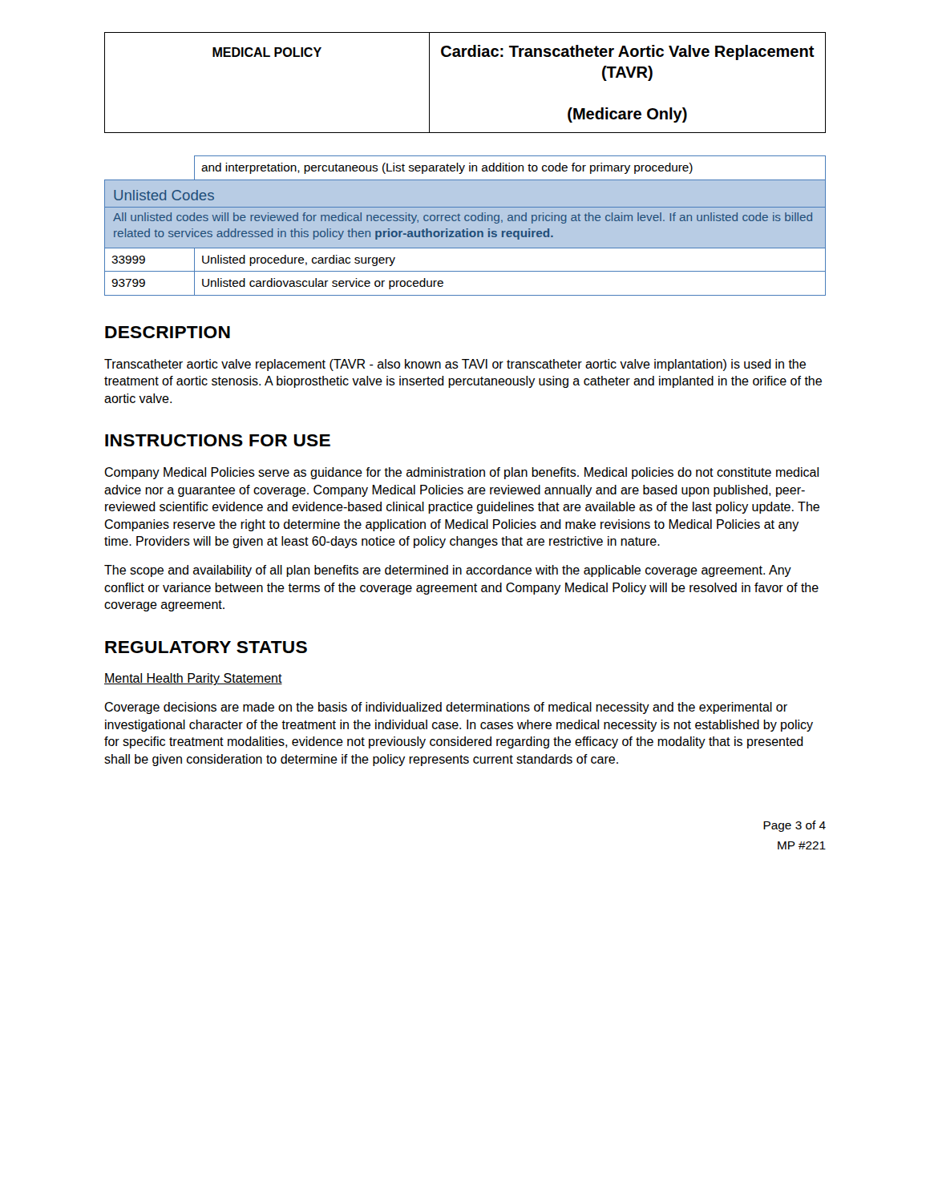| MEDICAL POLICY | Cardiac: Transcatheter Aortic Valve Replacement (TAVR) (Medicare Only) |
| | and interpretation, percutaneous (List separately in addition to code for primary procedure) |
| Unlisted Codes |
| All unlisted codes will be reviewed for medical necessity, correct coding, and pricing at the claim level. If an unlisted code is billed related to services addressed in this policy then prior-authorization is required. |
| 33999 | Unlisted procedure, cardiac surgery |
| 93799 | Unlisted cardiovascular service or procedure |
DESCRIPTION
Transcatheter aortic valve replacement (TAVR - also known as TAVI or transcatheter aortic valve implantation) is used in the treatment of aortic stenosis. A bioprosthetic valve is inserted percutaneously using a catheter and implanted in the orifice of the aortic valve.
INSTRUCTIONS FOR USE
Company Medical Policies serve as guidance for the administration of plan benefits. Medical policies do not constitute medical advice nor a guarantee of coverage. Company Medical Policies are reviewed annually and are based upon published, peer-reviewed scientific evidence and evidence-based clinical practice guidelines that are available as of the last policy update. The Companies reserve the right to determine the application of Medical Policies and make revisions to Medical Policies at any time. Providers will be given at least 60-days notice of policy changes that are restrictive in nature.
The scope and availability of all plan benefits are determined in accordance with the applicable coverage agreement. Any conflict or variance between the terms of the coverage agreement and Company Medical Policy will be resolved in favor of the coverage agreement.
REGULATORY STATUS
Mental Health Parity Statement
Coverage decisions are made on the basis of individualized determinations of medical necessity and the experimental or investigational character of the treatment in the individual case. In cases where medical necessity is not established by policy for specific treatment modalities, evidence not previously considered regarding the efficacy of the modality that is presented shall be given consideration to determine if the policy represents current standards of care.
Page 3 of 4
MP #221